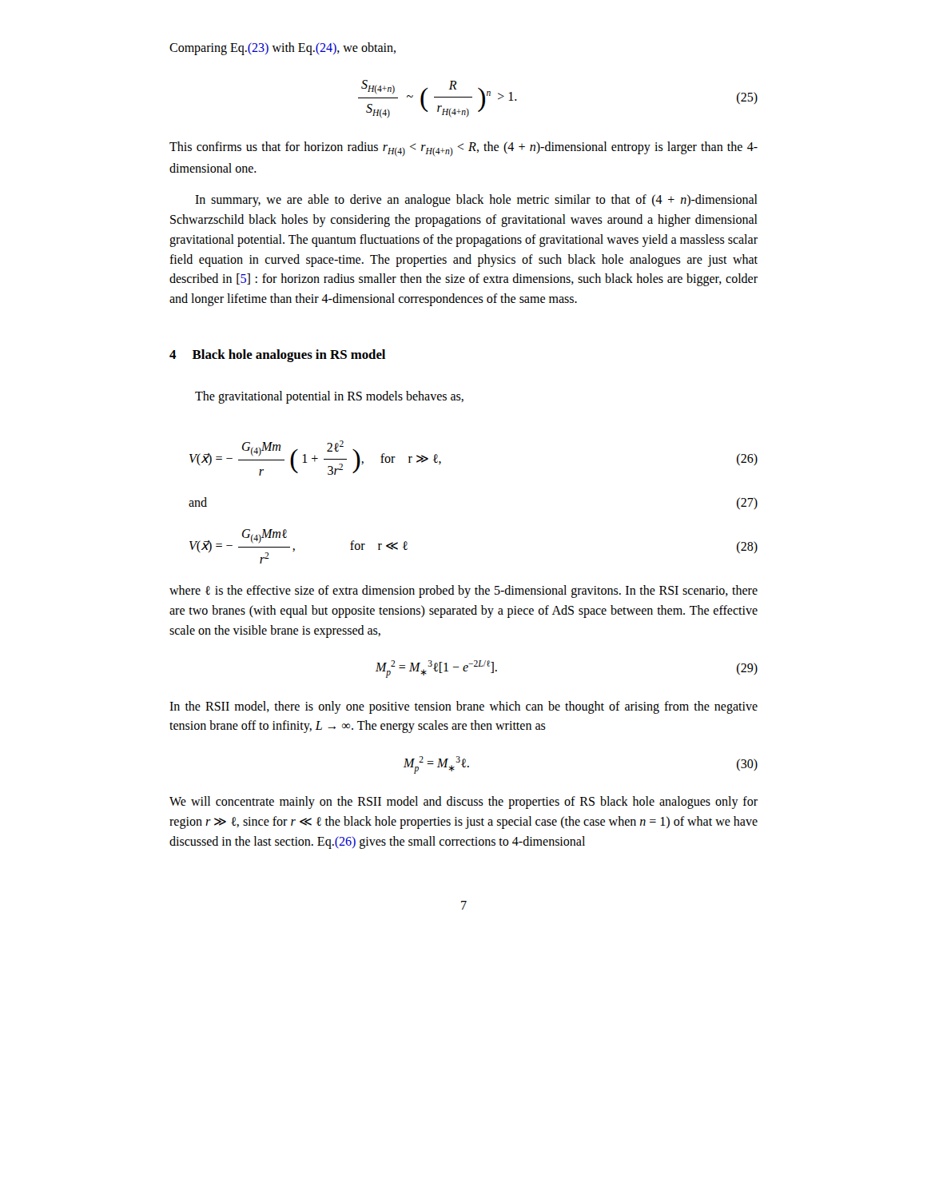Comparing Eq.(23) with Eq.(24), we obtain,
SH(4+n) SH(4) ~ ( R rH(4+n) )n > 1.
(25)
This confirms us that for horizon radius rH(4) < rH(4+n) < R, the (4 + n)-dimensional entropy is larger than the 4-dimensional one.
In summary, we are able to derive an analogue black hole metric similar to that of (4 + n)-dimensional Schwarzschild black holes by considering the propagations of gravitational waves around a higher dimensional gravitational potential. The quantum fluctuations of the propagations of gravitational waves yield a massless scalar field equation in curved space-time. The properties and physics of such black hole analogues are just what described in [5] : for horizon radius smaller then the size of extra dimensions, such black holes are bigger, colder and longer lifetime than their 4-dimensional correspondences of the same mass.
4 Black hole analogues in RS model
The gravitational potential in RS models behaves as,
V(x⃗) = − G(4)Mm r ( 1 + 2ℓ2 3r2 ), for r ≫ ℓ,
(26)
and
(27)
V(x⃗) = − G(4)Mmℓ r2 , for r ≪ ℓ
(28)
where ℓ is the effective size of extra dimension probed by the 5-dimensional gravitons. In the RSI scenario, there are two branes (with equal but opposite tensions) separated by a piece of AdS space between them. The effective scale on the visible brane is expressed as,
Mp2 = M∗3ℓ[1 − e−2L/ℓ].
(29)
In the RSII model, there is only one positive tension brane which can be thought of arising from the negative tension brane off to infinity, L → ∞. The energy scales are then written as
Mp2 = M∗3ℓ.
(30)
We will concentrate mainly on the RSII model and discuss the properties of RS black hole analogues only for region r ≫ ℓ, since for r ≪ ℓ the black hole properties is just a special case (the case when n = 1) of what we have discussed in the last section. Eq.(26) gives the small corrections to 4-dimensional
7